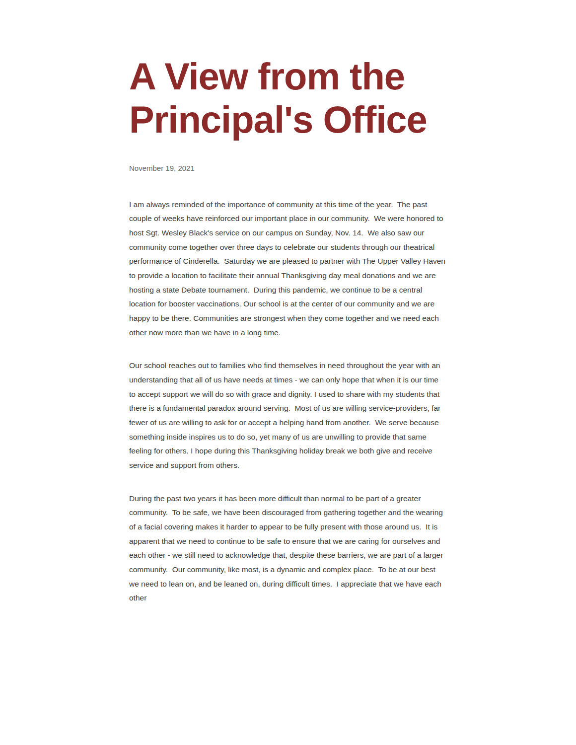A View from the Principal's Office
November 19, 2021
I am always reminded of the importance of community at this time of the year. The past couple of weeks have reinforced our important place in our community. We were honored to host Sgt. Wesley Black's service on our campus on Sunday, Nov. 14. We also saw our community come together over three days to celebrate our students through our theatrical performance of Cinderella. Saturday we are pleased to partner with The Upper Valley Haven to provide a location to facilitate their annual Thanksgiving day meal donations and we are hosting a state Debate tournament. During this pandemic, we continue to be a central location for booster vaccinations. Our school is at the center of our community and we are happy to be there. Communities are strongest when they come together and we need each other now more than we have in a long time.
Our school reaches out to families who find themselves in need throughout the year with an understanding that all of us have needs at times - we can only hope that when it is our time to accept support we will do so with grace and dignity. I used to share with my students that there is a fundamental paradox around serving. Most of us are willing service-providers, far fewer of us are willing to ask for or accept a helping hand from another. We serve because something inside inspires us to do so, yet many of us are unwilling to provide that same feeling for others. I hope during this Thanksgiving holiday break we both give and receive service and support from others.
During the past two years it has been more difficult than normal to be part of a greater community. To be safe, we have been discouraged from gathering together and the wearing of a facial covering makes it harder to appear to be fully present with those around us. It is apparent that we need to continue to be safe to ensure that we are caring for ourselves and each other - we still need to acknowledge that, despite these barriers, we are part of a larger community. Our community, like most, is a dynamic and complex place. To be at our best we need to lean on, and be leaned on, during difficult times. I appreciate that we have each other